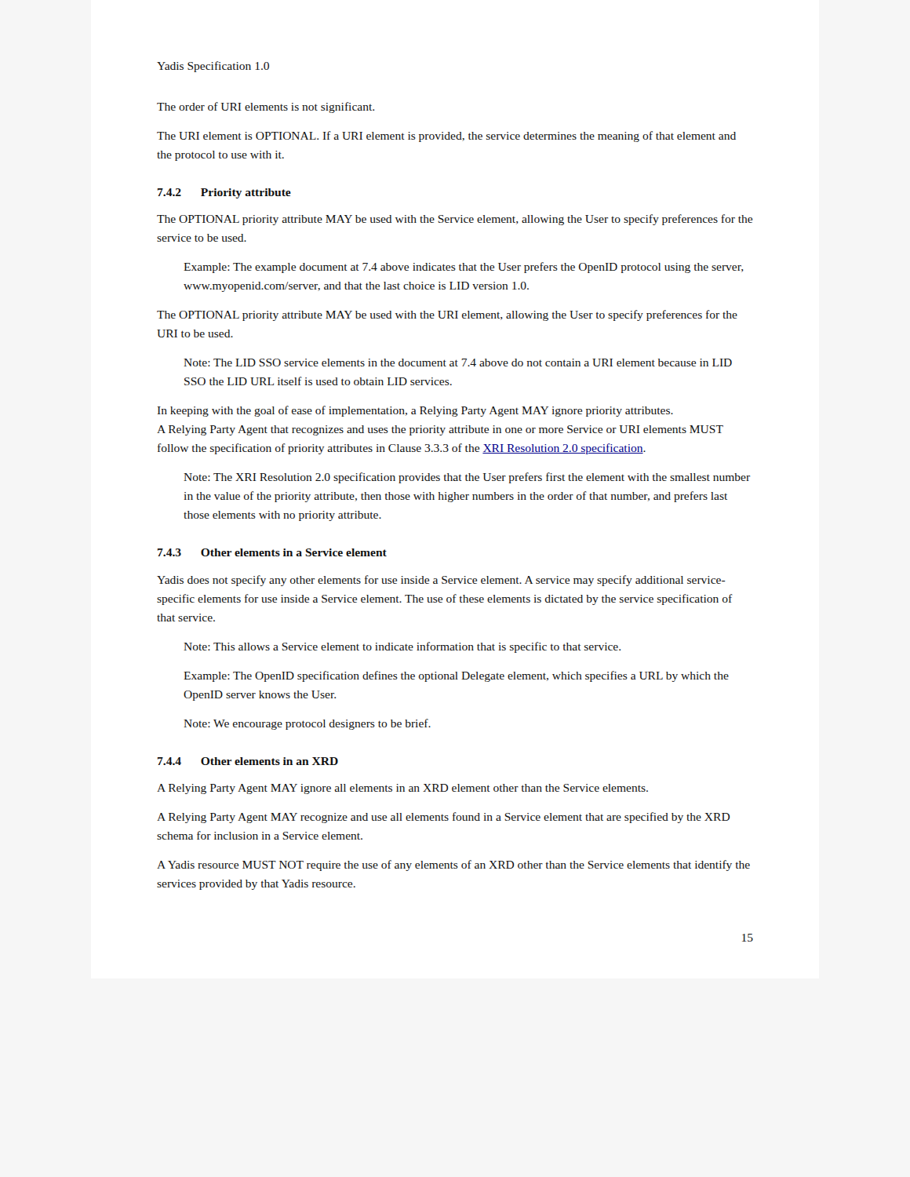Yadis Specification 1.0
The order of URI elements is not significant.
The URI element is OPTIONAL. If a URI element is provided, the service determines the meaning of that element and the protocol to use with it.
7.4.2 Priority attribute
The OPTIONAL priority attribute MAY be used with the Service element, allowing the User to specify preferences for the service to be used.
Example: The example document at 7.4 above indicates that the User prefers the OpenID protocol using the server, www.myopenid.com/server, and that the last choice is LID version 1.0.
The OPTIONAL priority attribute MAY be used with the URI element, allowing the User to specify preferences for the URI to be used.
Note: The LID SSO service elements in the document at 7.4 above do not contain a URI element because in LID SSO the LID URL itself is used to obtain LID services.
In keeping with the goal of ease of implementation, a Relying Party Agent MAY ignore priority attributes.
A Relying Party Agent that recognizes and uses the priority attribute in one or more Service or URI elements MUST follow the specification of priority attributes in Clause 3.3.3 of the XRI Resolution 2.0 specification.
Note: The XRI Resolution 2.0 specification provides that the User prefers first the element with the smallest number in the value of the priority attribute, then those with higher numbers in the order of that number, and prefers last those elements with no priority attribute.
7.4.3 Other elements in a Service element
Yadis does not specify any other elements for use inside a Service element. A service may specify additional service-specific elements for use inside a Service element. The use of these elements is dictated by the service specification of that service.
Note: This allows a Service element to indicate information that is specific to that service.
Example: The OpenID specification defines the optional Delegate element, which specifies a URL by which the OpenID server knows the User.
Note: We encourage protocol designers to be brief.
7.4.4 Other elements in an XRD
A Relying Party Agent MAY ignore all elements in an XRD element other than the Service elements.
A Relying Party Agent MAY recognize and use all elements found in a Service element that are specified by the XRD schema for inclusion in a Service element.
A Yadis resource MUST NOT require the use of any elements of an XRD other than the Service elements that identify the services provided by that Yadis resource.
15